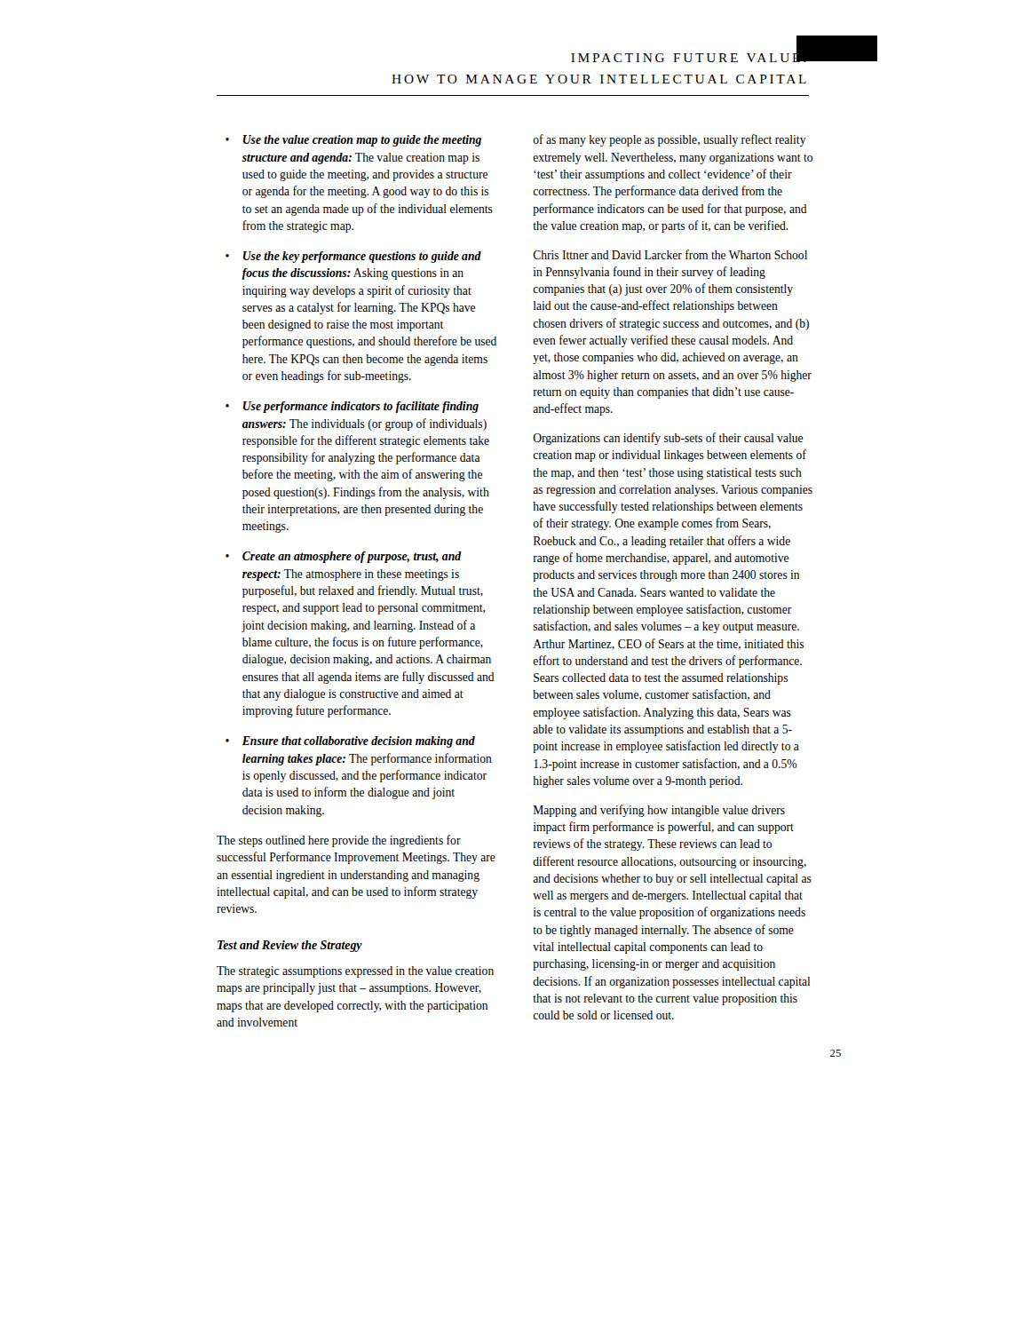IMPACTING FUTURE VALUE: HOW TO MANAGE YOUR INTELLECTUAL CAPITAL
Use the value creation map to guide the meeting structure and agenda: The value creation map is used to guide the meeting, and provides a structure or agenda for the meeting. A good way to do this is to set an agenda made up of the individual elements from the strategic map.
Use the key performance questions to guide and focus the discussions: Asking questions in an inquiring way develops a spirit of curiosity that serves as a catalyst for learning. The KPQs have been designed to raise the most important performance questions, and should therefore be used here. The KPQs can then become the agenda items or even headings for sub-meetings.
Use performance indicators to facilitate finding answers: The individuals (or group of individuals) responsible for the different strategic elements take responsibility for analyzing the performance data before the meeting, with the aim of answering the posed question(s). Findings from the analysis, with their interpretations, are then presented during the meetings.
Create an atmosphere of purpose, trust, and respect: The atmosphere in these meetings is purposeful, but relaxed and friendly. Mutual trust, respect, and support lead to personal commitment, joint decision making, and learning. Instead of a blame culture, the focus is on future performance, dialogue, decision making, and actions. A chairman ensures that all agenda items are fully discussed and that any dialogue is constructive and aimed at improving future performance.
Ensure that collaborative decision making and learning takes place: The performance information is openly discussed, and the performance indicator data is used to inform the dialogue and joint decision making.
The steps outlined here provide the ingredients for successful Performance Improvement Meetings. They are an essential ingredient in understanding and managing intellectual capital, and can be used to inform strategy reviews.
Test and Review the Strategy
The strategic assumptions expressed in the value creation maps are principally just that – assumptions. However, maps that are developed correctly, with the participation and involvement
of as many key people as possible, usually reflect reality extremely well. Nevertheless, many organizations want to ‘test’ their assumptions and collect ‘evidence’ of their correctness. The performance data derived from the performance indicators can be used for that purpose, and the value creation map, or parts of it, can be verified.
Chris Ittner and David Larcker from the Wharton School in Pennsylvania found in their survey of leading companies that (a) just over 20% of them consistently laid out the cause-and-effect relationships between chosen drivers of strategic success and outcomes, and (b) even fewer actually verified these causal models. And yet, those companies who did, achieved on average, an almost 3% higher return on assets, and an over 5% higher return on equity than companies that didn’t use cause-and-effect maps.
Organizations can identify sub-sets of their causal value creation map or individual linkages between elements of the map, and then ‘test’ those using statistical tests such as regression and correlation analyses. Various companies have successfully tested relationships between elements of their strategy. One example comes from Sears, Roebuck and Co., a leading retailer that offers a wide range of home merchandise, apparel, and automotive products and services through more than 2400 stores in the USA and Canada. Sears wanted to validate the relationship between employee satisfaction, customer satisfaction, and sales volumes – a key output measure. Arthur Martinez, CEO of Sears at the time, initiated this effort to understand and test the drivers of performance. Sears collected data to test the assumed relationships between sales volume, customer satisfaction, and employee satisfaction. Analyzing this data, Sears was able to validate its assumptions and establish that a 5-point increase in employee satisfaction led directly to a 1.3-point increase in customer satisfaction, and a 0.5% higher sales volume over a 9-month period.
Mapping and verifying how intangible value drivers impact firm performance is powerful, and can support reviews of the strategy. These reviews can lead to different resource allocations, outsourcing or insourcing, and decisions whether to buy or sell intellectual capital as well as mergers and de-mergers. Intellectual capital that is central to the value proposition of organizations needs to be tightly managed internally. The absence of some vital intellectual capital components can lead to purchasing, licensing-in or merger and acquisition decisions. If an organization possesses intellectual capital that is not relevant to the current value proposition this could be sold or licensed out.
25